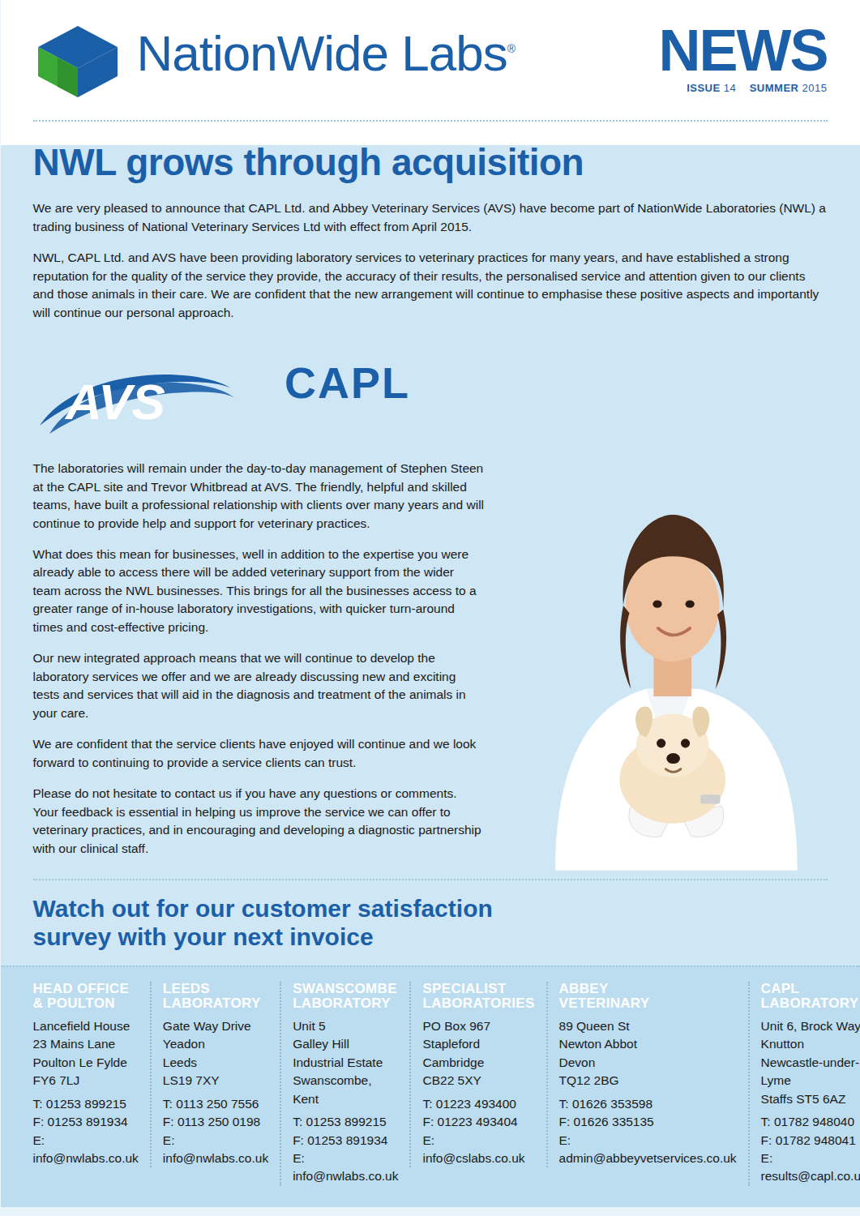NationWide Labs® NEWS
ISSUE 14 SUMMER 2015
NWL grows through acquisition
We are very pleased to announce that CAPL Ltd. and Abbey Veterinary Services (AVS) have become part of NationWide Laboratories (NWL) a trading business of National Veterinary Services Ltd with effect from April 2015.
NWL, CAPL Ltd. and AVS have been providing laboratory services to veterinary practices for many years, and have established a strong reputation for the quality of the service they provide, the accuracy of their results, the personalised service and attention given to our clients and those animals in their care. We are confident that the new arrangement will continue to emphasise these positive aspects and importantly will continue our personal approach.
AVS CAPL CAPL
The laboratories will remain under the day-to-day management of Stephen Steen at the CAPL site and Trevor Whitbread at AVS. The friendly, helpful and skilled teams, have built a professional relationship with clients over many years and will continue to provide help and support for veterinary practices.
What does this mean for businesses, well in addition to the expertise you were already able to access there will be added veterinary support from the wider team across the NWL businesses. This brings for all the businesses access to a greater range of in-house laboratory investigations, with quicker turn-around times and cost-effective pricing.
Our new integrated approach means that we will continue to develop the laboratory services we offer and we are already discussing new and exciting tests and services that will aid in the diagnosis and treatment of the animals in your care.
We are confident that the service clients have enjoyed will continue and we look forward to continuing to provide a service clients can trust.
Please do not hesitate to contact us if you have any questions or comments. Your feedback is essential in helping us improve the service we can offer to veterinary practices, and in encouraging and developing a diagnostic partnership with our clinical staff.
Watch out for our customer satisfaction
survey with your next invoice
Head Office
& Poulton
Lancefield House
23 Mains Lane
Poulton Le Fylde
FY6 7LJ
T: 01253 899215 F: 01253 891934 E: info@nwlabs.co.uk
Leeds
Laboratory
Gate Way Drive
Yeadon
Leeds
LS19 7XY
T: 0113 250 7556 F: 0113 250 0198 E: info@nwlabs.co.uk
Swanscombe
Laboratory
Unit 5
Galley Hill
Industrial Estate
Swanscombe, Kent
T: 01253 899215 F: 01253 891934 E: info@nwlabs.co.uk
Specialist
Laboratories
PO Box 967
Stapleford
Cambridge
CB22 5XY
T: 01223 493400 F: 01223 493404 E: info@cslabs.co.uk
Abbey
Veterinary
89 Queen St
Newton Abbot
Devon
TQ12 2BG
T: 01626 353598 F: 01626 335135 E: admin@abbeyvetservices.co.uk
CAPL
Laboratory
Unit 6, Brock Way
Knutton
Newcastle-under-Lyme
Staffs ST5 6AZ
T: 01782 948040 F: 01782 948041 E: results@capl.co.uk